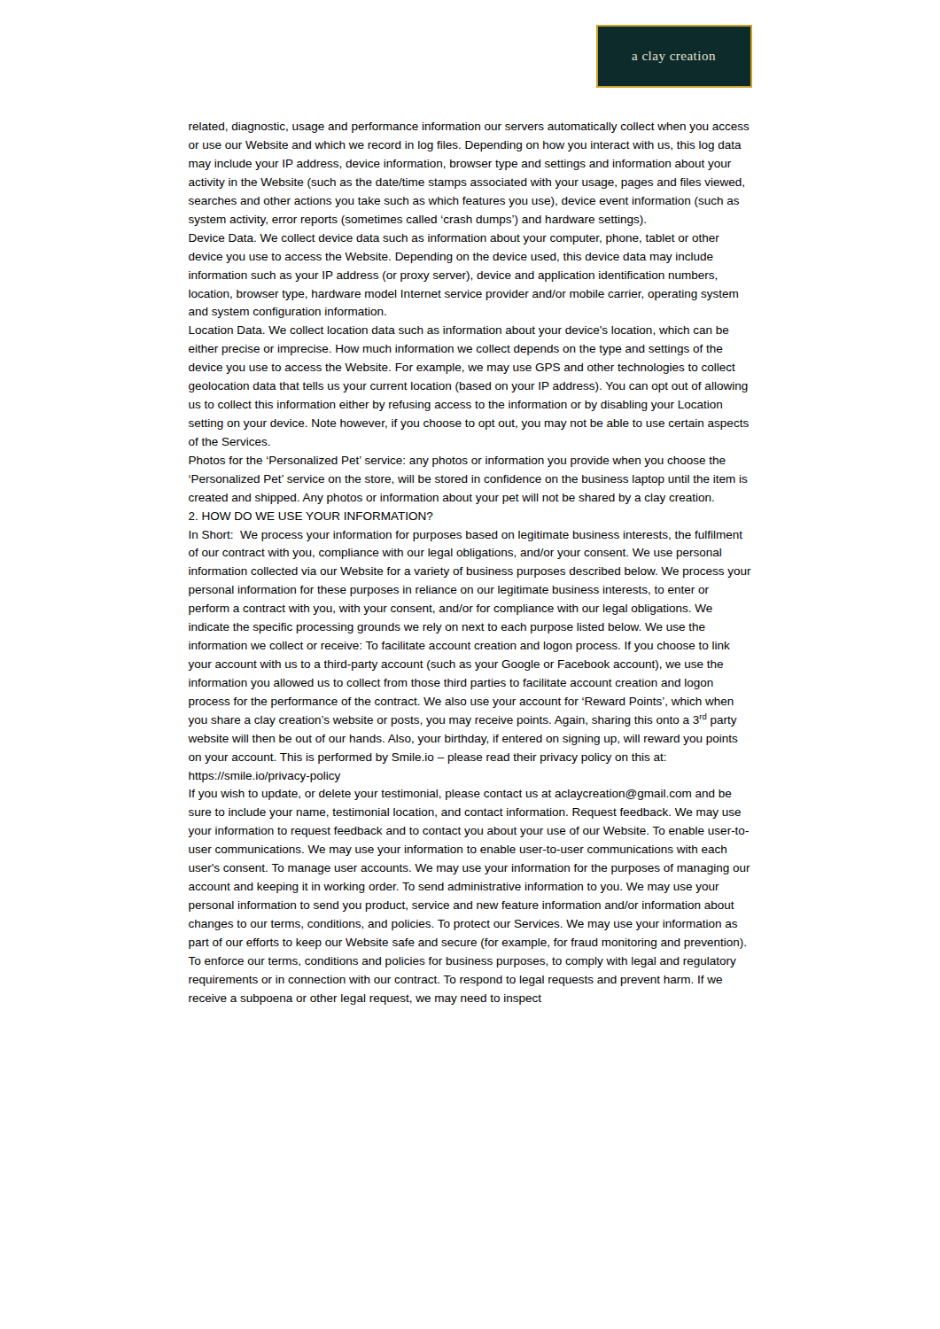a clay creation
related, diagnostic, usage and performance information our servers automatically collect when you access or use our Website and which we record in log files. Depending on how you interact with us, this log data may include your IP address, device information, browser type and settings and information about your activity in the Website (such as the date/time stamps associated with your usage, pages and files viewed, searches and other actions you take such as which features you use), device event information (such as system activity, error reports (sometimes called ‘crash dumps’) and hardware settings).
Device Data. We collect device data such as information about your computer, phone, tablet or other device you use to access the Website. Depending on the device used, this device data may include information such as your IP address (or proxy server), device and application identification numbers, location, browser type, hardware model Internet service provider and/or mobile carrier, operating system and system configuration information.
Location Data. We collect location data such as information about your device's location, which can be either precise or imprecise. How much information we collect depends on the type and settings of the device you use to access the Website. For example, we may use GPS and other technologies to collect geolocation data that tells us your current location (based on your IP address). You can opt out of allowing us to collect this information either by refusing access to the information or by disabling your Location setting on your device. Note however, if you choose to opt out, you may not be able to use certain aspects of the Services.
Photos for the ‘Personalized Pet’ service: any photos or information you provide when you choose the ‘Personalized Pet’ service on the store, will be stored in confidence on the business laptop until the item is created and shipped. Any photos or information about your pet will not be shared by a clay creation.
2. HOW DO WE USE YOUR INFORMATION?
In Short: We process your information for purposes based on legitimate business interests, the fulfilment of our contract with you, compliance with our legal obligations, and/or your consent. We use personal information collected via our Website for a variety of business purposes described below. We process your personal information for these purposes in reliance on our legitimate business interests, to enter or perform a contract with you, with your consent, and/or for compliance with our legal obligations. We indicate the specific processing grounds we rely on next to each purpose listed below. We use the information we collect or receive: To facilitate account creation and logon process. If you choose to link your account with us to a third-party account (such as your Google or Facebook account), we use the information you allowed us to collect from those third parties to facilitate account creation and logon process for the performance of the contract. We also use your account for ‘Reward Points’, which when you share a clay creation’s website or posts, you may receive points. Again, sharing this onto a 3rd party website will then be out of our hands. Also, your birthday, if entered on signing up, will reward you points on your account. This is performed by Smile.io – please read their privacy policy on this at: https://smile.io/privacy-policy
If you wish to update, or delete your testimonial, please contact us at aclaycreation@gmail.com and be sure to include your name, testimonial location, and contact information. Request feedback. We may use your information to request feedback and to contact you about your use of our Website. To enable user-to-user communications. We may use your information to enable user-to-user communications with each user's consent. To manage user accounts. We may use your information for the purposes of managing our account and keeping it in working order. To send administrative information to you. We may use your personal information to send you product, service and new feature information and/or information about changes to our terms, conditions, and policies. To protect our Services. We may use your information as part of our efforts to keep our Website safe and secure (for example, for fraud monitoring and prevention).
To enforce our terms, conditions and policies for business purposes, to comply with legal and regulatory requirements or in connection with our contract. To respond to legal requests and prevent harm. If we receive a subpoena or other legal request, we may need to inspect